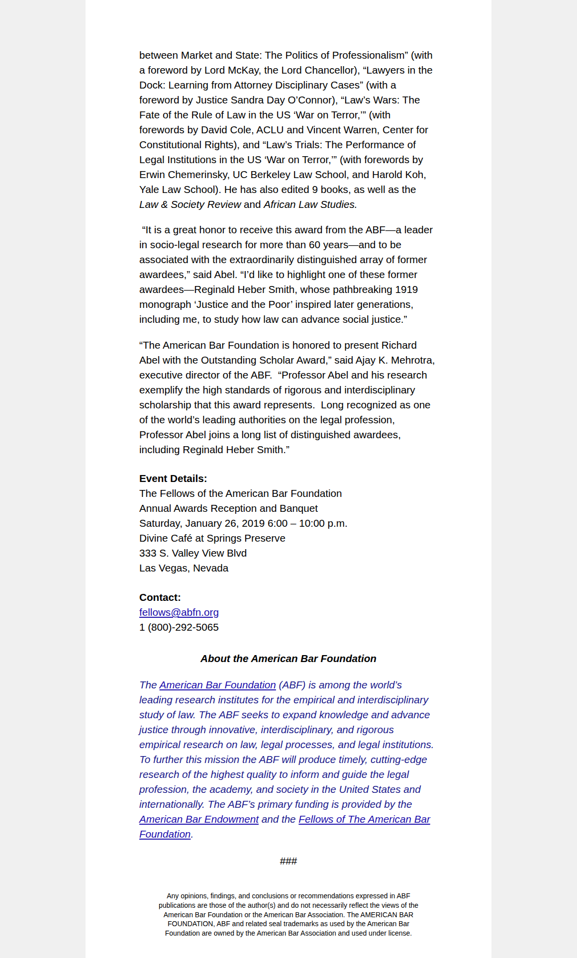between Market and State: The Politics of Professionalism” (with a foreword by Lord McKay, the Lord Chancellor), “Lawyers in the Dock: Learning from Attorney Disciplinary Cases” (with a foreword by Justice Sandra Day O’Connor), “Law’s Wars: The Fate of the Rule of Law in the US ‘War on Terror,’” (with forewords by David Cole, ACLU and Vincent Warren, Center for Constitutional Rights), and “Law’s Trials: The Performance of Legal Institutions in the US ‘War on Terror,’” (with forewords by Erwin Chemerinsky, UC Berkeley Law School, and Harold Koh, Yale Law School). He has also edited 9 books, as well as the Law & Society Review and African Law Studies.
“It is a great honor to receive this award from the ABF—a leader in socio-legal research for more than 60 years—and to be associated with the extraordinarily distinguished array of former awardees,” said Abel. “I’d like to highlight one of these former awardees—Reginald Heber Smith, whose pathbreaking 1919 monograph ‘Justice and the Poor’ inspired later generations, including me, to study how law can advance social justice.”
“The American Bar Foundation is honored to present Richard Abel with the Outstanding Scholar Award,” said Ajay K. Mehrotra, executive director of the ABF. “Professor Abel and his research exemplify the high standards of rigorous and interdisciplinary scholarship that this award represents. Long recognized as one of the world’s leading authorities on the legal profession, Professor Abel joins a long list of distinguished awardees, including Reginald Heber Smith.”
Event Details:
The Fellows of the American Bar Foundation
Annual Awards Reception and Banquet
Saturday, January 26, 2019 6:00 – 10:00 p.m.
Divine Café at Springs Preserve
333 S. Valley View Blvd
Las Vegas, Nevada
Contact:
fellows@abfn.org
1 (800)-292-5065
About the American Bar Foundation
The American Bar Foundation (ABF) is among the world’s leading research institutes for the empirical and interdisciplinary study of law. The ABF seeks to expand knowledge and advance justice through innovative, interdisciplinary, and rigorous empirical research on law, legal processes, and legal institutions. To further this mission the ABF will produce timely, cutting-edge research of the highest quality to inform and guide the legal profession, the academy, and society in the United States and internationally. The ABF’s primary funding is provided by the American Bar Endowment and the Fellows of The American Bar Foundation.
###
Any opinions, findings, and conclusions or recommendations expressed in ABF publications are those of the author(s) and do not necessarily reflect the views of the American Bar Foundation or the American Bar Association. The AMERICAN BAR FOUNDATION, ABF and related seal trademarks as used by the American Bar Foundation are owned by the American Bar Association and used under license.